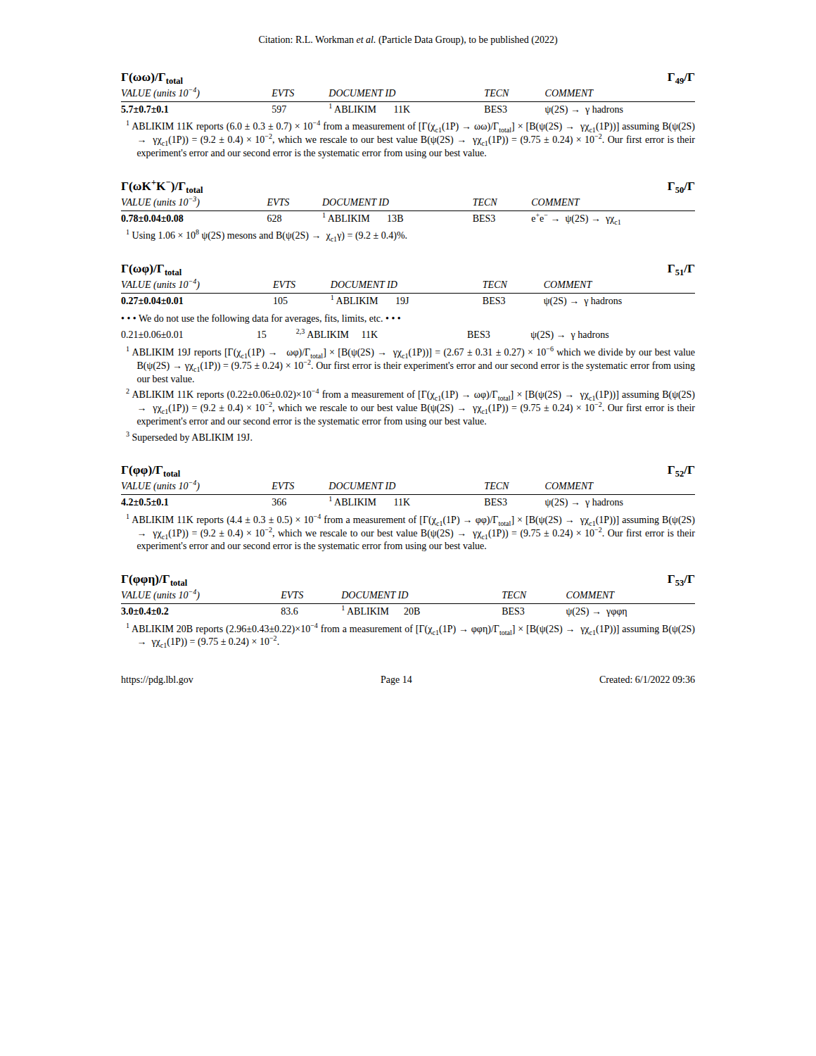Citation: R.L. Workman et al. (Particle Data Group), to be published (2022)
Γ(ωω)/Γtotal Γ49/Γ
| VALUE (units 10 −4 ) | EVTS | DOCUMENT ID | TECN | COMMENT |
| --- | --- | --- | --- | --- |
| 5.7±0.7±0.1 | 597 | 1 ABLIKIM 11 K | BES3 | ψ(2S) → γ hadrons |
1 ABLIKIM 11K reports (6.0 ± 0.3 ± 0.7) × 10−4 from a measurement of [Γ(χc1(1P) → ωω)/Γtotal] × [B(ψ(2S) → γχc1(1P))] assuming B(ψ(2S) → γχc1(1P)) = (9.2 ± 0.4) × 10−2, which we rescale to our best value B(ψ(2S) → γχc1(1P)) = (9.75 ± 0.24) × 10−2. Our first error is their experiment's error and our second error is the systematic error from using our best value.
Γ(ωK+K−)/Γtotal Γ50/Γ
| VALUE (units 10 −3 ) | EVTS | DOCUMENT ID | TECN | COMMENT |
| --- | --- | --- | --- | --- |
| 0.78±0.04±0.08 | 628 | 1 ABLIKIM 13 B | BES3 | e + e − → ψ(2S) → γχ c1 |
1 Using 1.06 × 108 ψ(2S) mesons and B(ψ(2S) → χc1γ) = (9.2 ± 0.4)%.
Γ(ωφ)/Γtotal Γ51/Γ
| VALUE (units 10 −4 ) | EVTS | DOCUMENT ID | TECN | COMMENT |
| --- | --- | --- | --- | --- |
| 0.27±0.04±0.01 | 105 | 1 ABLIKIM 19 J | BES3 | ψ(2S) → γ hadrons |
• • • We do not use the following data for averages, fits, limits, etc. • • •
| 0.21±0.06±0.01 | 15 | 2,3 ABLIKIM 11 K | BES3 | ψ(2S) → γ hadrons |
1 ABLIKIM 19J reports [Γ(χc1(1P) → ωφ)/Γtotal] × [B(ψ(2S) → γχc1(1P))] = (2.67 ± 0.31 ± 0.27) × 10−6 which we divide by our best value B(ψ(2S) → γχc1(1P)) = (9.75 ± 0.24) × 10−2. Our first error is their experiment's error and our second error is the systematic error from using our best value.
2 ABLIKIM 11K reports (0.22±0.06±0.02)×10−4 from a measurement of [Γ(χc1(1P) → ωφ)/Γtotal] × [B(ψ(2S) → γχc1(1P))] assuming B(ψ(2S) → γχc1(1P)) = (9.2 ± 0.4) × 10−2, which we rescale to our best value B(ψ(2S) → γχc1(1P)) = (9.75 ± 0.24) × 10−2. Our first error is their experiment's error and our second error is the systematic error from using our best value.
3 Superseded by ABLIKIM 19J.
Γ(φφ)/Γtotal Γ52/Γ
| VALUE (units 10 −4 ) | EVTS | DOCUMENT ID | TECN | COMMENT |
| --- | --- | --- | --- | --- |
| 4.2±0.5±0.1 | 366 | 1 ABLIKIM 11 K | BES3 | ψ(2S) → γ hadrons |
1 ABLIKIM 11K reports (4.4 ± 0.3 ± 0.5) × 10−4 from a measurement of [Γ(χc1(1P) → φφ)/Γtotal] × [B(ψ(2S) → γχc1(1P))] assuming B(ψ(2S) → γχc1(1P)) = (9.2 ± 0.4) × 10−2, which we rescale to our best value B(ψ(2S) → γχc1(1P)) = (9.75 ± 0.24) × 10−2. Our first error is their experiment's error and our second error is the systematic error from using our best value.
Γ(φφη)/Γtotal Γ53/Γ
| VALUE (units 10 −4 ) | EVTS | DOCUMENT ID | TECN | COMMENT |
| --- | --- | --- | --- | --- |
| 3.0±0.4±0.2 | 83.6 | 1 ABLIKIM 20 B | BES3 | ψ(2S) → γφφη |
1 ABLIKIM 20B reports (2.96±0.43±0.22)×10−4 from a measurement of [Γ(χc1(1P) → φφη)/Γtotal] × [B(ψ(2S) → γχc1(1P))] assuming B(ψ(2S) → γχc1(1P)) = (9.75 ± 0.24) × 10−2.
https://pdg.lbl.gov Page 14 Created: 6/1/2022 09:36